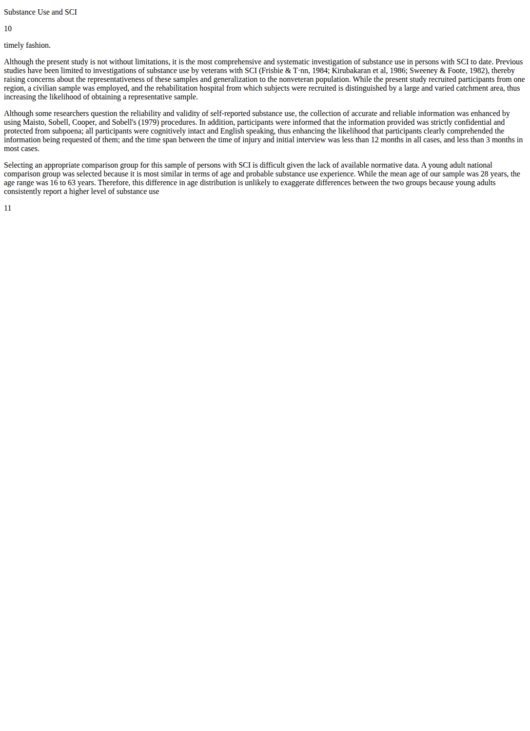Substance Use and SCI
10
timely fashion.
Although the present study is not without limitations, it is the most comprehensive and systematic investigation of substance use in persons with SCI to date. Previous studies have been limited to investigations of substance use by veterans with SCI (Frisbie & T·nn, 1984; Kirubakaran et al, 1986; Sweeney & Foote, 1982), thereby raising concerns about the representativeness of these samples and generalization to the nonveteran population. While the present study recruited participants from one region, a civilian sample was employed, and the rehabilitation hospital from which subjects were recruited is distinguished by a large and varied catchment area, thus increasing the likelihood of obtaining a representative sample.
Although some researchers question the reliability and validity of self-reported substance use, the collection of accurate and reliable information was enhanced by using Maisto, Sobell, Cooper, and Sobell's (1979) procedures. In addition, participants were informed that the information provided was strictly confidential and protected from subpoena; all participants were cognitively intact and English speaking, thus enhancing the likelihood that participants clearly comprehended the information being requested of them; and the time span between the time of injury and initial interview was less than 12 months in all cases, and less than 3 months in most cases.
Selecting an appropriate comparison group for this sample of persons with SCI is difficult given the lack of available normative data. A young adult national comparison group was selected because it is most similar in terms of age and probable substance use experience. While the mean age of our sample was 28 years, the age range was 16 to 63 years. Therefore, this difference in age distribution is unlikely to exaggerate differences between the two groups because young adults consistently report a higher level of substance use
11